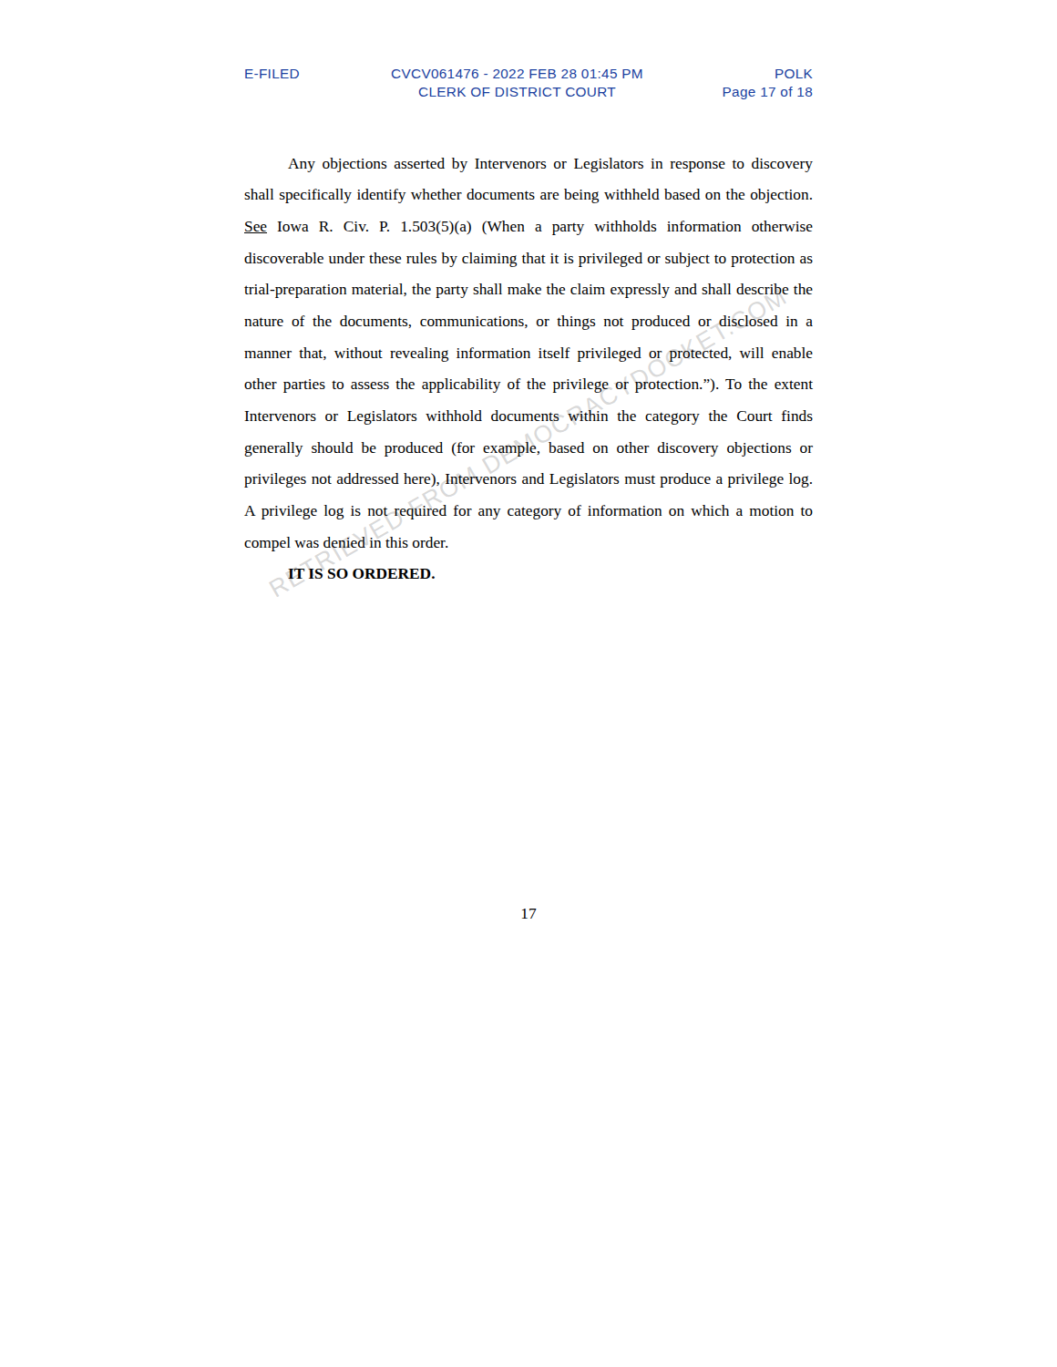E-FILED
CVCV061476 - 2022 FEB 28 01:45 PM
POLK
CLERK OF DISTRICT COURT
Page 17 of 18
RETRIEVED FROM DEMOCRACYDOCKET.COM
Any objections asserted by Intervenors or Legislators in response to discovery shall specifically identify whether documents are being withheld based on the objection. See Iowa R. Civ. P. 1.503(5)(a) (When a party withholds information otherwise discoverable under these rules by claiming that it is privileged or subject to protection as trial-preparation material, the party shall make the claim expressly and shall describe the nature of the documents, communications, or things not produced or disclosed in a manner that, without revealing information itself privileged or protected, will enable other parties to assess the applicability of the privilege or protection.”). To the extent Intervenors or Legislators withhold documents within the category the Court finds generally should be produced (for example, based on other discovery objections or privileges not addressed here), Intervenors and Legislators must produce a privilege log. A privilege log is not required for any category of information on which a motion to compel was denied in this order.
IT IS SO ORDERED.
17